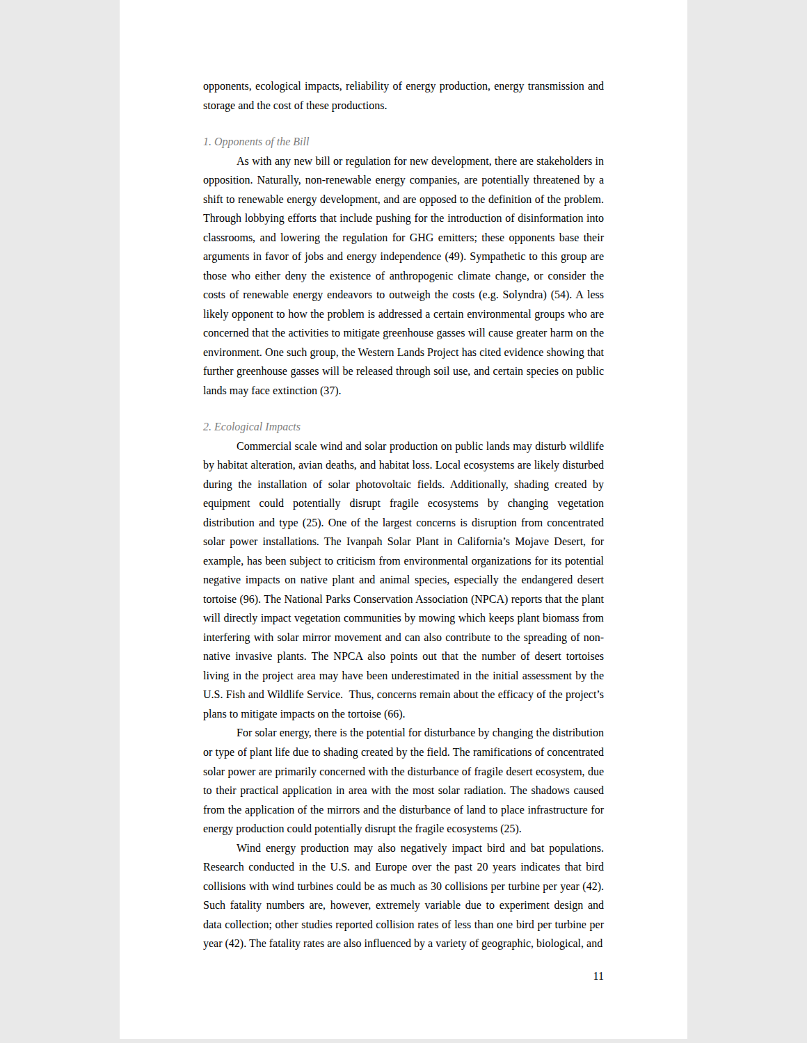opponents, ecological impacts, reliability of energy production, energy transmission and storage and the cost of these productions.
1. Opponents of the Bill
As with any new bill or regulation for new development, there are stakeholders in opposition. Naturally, non-renewable energy companies, are potentially threatened by a shift to renewable energy development, and are opposed to the definition of the problem. Through lobbying efforts that include pushing for the introduction of disinformation into classrooms, and lowering the regulation for GHG emitters; these opponents base their arguments in favor of jobs and energy independence (49). Sympathetic to this group are those who either deny the existence of anthropogenic climate change, or consider the costs of renewable energy endeavors to outweigh the costs (e.g. Solyndra) (54). A less likely opponent to how the problem is addressed a certain environmental groups who are concerned that the activities to mitigate greenhouse gasses will cause greater harm on the environment. One such group, the Western Lands Project has cited evidence showing that further greenhouse gasses will be released through soil use, and certain species on public lands may face extinction (37).
2. Ecological Impacts
Commercial scale wind and solar production on public lands may disturb wildlife by habitat alteration, avian deaths, and habitat loss. Local ecosystems are likely disturbed during the installation of solar photovoltaic fields. Additionally, shading created by equipment could potentially disrupt fragile ecosystems by changing vegetation distribution and type (25). One of the largest concerns is disruption from concentrated solar power installations. The Ivanpah Solar Plant in California’s Mojave Desert, for example, has been subject to criticism from environmental organizations for its potential negative impacts on native plant and animal species, especially the endangered desert tortoise (96). The National Parks Conservation Association (NPCA) reports that the plant will directly impact vegetation communities by mowing which keeps plant biomass from interfering with solar mirror movement and can also contribute to the spreading of non-native invasive plants. The NPCA also points out that the number of desert tortoises living in the project area may have been underestimated in the initial assessment by the U.S. Fish and Wildlife Service. Thus, concerns remain about the efficacy of the project’s plans to mitigate impacts on the tortoise (66).
For solar energy, there is the potential for disturbance by changing the distribution or type of plant life due to shading created by the field. The ramifications of concentrated solar power are primarily concerned with the disturbance of fragile desert ecosystem, due to their practical application in area with the most solar radiation. The shadows caused from the application of the mirrors and the disturbance of land to place infrastructure for energy production could potentially disrupt the fragile ecosystems (25).
Wind energy production may also negatively impact bird and bat populations. Research conducted in the U.S. and Europe over the past 20 years indicates that bird collisions with wind turbines could be as much as 30 collisions per turbine per year (42). Such fatality numbers are, however, extremely variable due to experiment design and data collection; other studies reported collision rates of less than one bird per turbine per year (42). The fatality rates are also influenced by a variety of geographic, biological, and
11